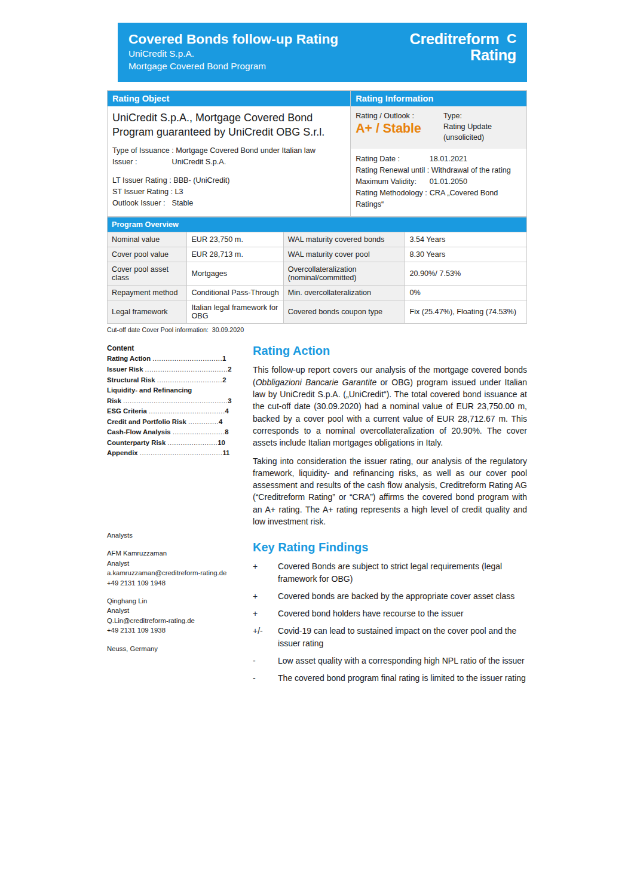Covered Bonds follow-up Rating
UniCredit S.p.A.
Mortgage Covered Bond Program
Creditreform C
Rating
| Rating Object | Rating Information |
| UniCredit S.p.A., Mortgage Covered Bond Program guaranteed by UniCredit OBG S.r.l. Type of Issuance : Mortgage Covered Bond under Italian law Issuer : UniCredit S.p.A. LT Issuer Rating : BBB- (UniCredit) ST Issuer Rating : L3 Outlook Issuer : Stable | Rating / Outlook : A+ / Stable | Type: Rating Update (unsolicited) |
| Rating Date : 18.01.2021 Rating Renewal until : Withdrawal of the rating Maximum Validity: 01.01.2050 Rating Methodology : CRA „Covered Bond Ratings“ |
| Program Overview |
| Nominal value | EUR 23,750 m. | WAL maturity covered bonds | 3.54 Years |
| Cover pool value | EUR 28,713 m. | WAL maturity cover pool | 8.30 Years |
| Cover pool asset class | Mortgages | Overcollateralization (nominal/committed) | 20.90%/ 7.53% |
| Repayment method | Conditional Pass-Through | Min. overcollateralization | 0% |
| Legal framework | Italian legal framework for OBG | Covered bonds coupon type | Fix (25.47%), Floating (74.53%) |
Cut-off date Cover Pool information: 30.09.2020
Content
Rating Action ................................ 1
Issuer Risk ...................................... 2
Structural Risk .............................. 2
Liquidity- and Refinancing
Risk ................................................ 3
ESG Criteria ................................... 4
Credit and Portfolio Risk .............. 4
Cash-Flow Analysis ........................ 8
Counterparty Risk ....................... 10
Appendix ...................................... 11
Analysts
AFM Kamruzzaman
Analyst
a.kamruzzaman@creditreform-rating.de
+49 2131 109 1948
Qinghang Lin
Analyst
Q.Lin@creditreform-rating.de
+49 2131 109 1938
Neuss, Germany
Rating Action
This follow-up report covers our analysis of the mortgage covered bonds (Obbligazioni Bancarie Garantite or OBG) program issued under Italian law by UniCredit S.p.A. („UniCredit“). The total covered bond issuance at the cut-off date (30.09.2020) had a nominal value of EUR 23,750.00 m, backed by a cover pool with a current value of EUR 28,712.67 m. This corresponds to a nominal overcollateralization of 20.90%. The cover assets include Italian mortgages obligations in Italy.
Taking into consideration the issuer rating, our analysis of the regulatory framework, liquidity- and refinancing risks, as well as our cover pool assessment and results of the cash flow analysis, Creditreform Rating AG (“Creditreform Rating” or “CRA”) affirms the covered bond program with an A+ rating. The A+ rating represents a high level of credit quality and low investment risk.
Key Rating Findings
+
Covered Bonds are subject to strict legal requirements (legal framework for OBG)
+
Covered bonds are backed by the appropriate cover asset class
+
Covered bond holders have recourse to the issuer
+/-
Covid-19 can lead to sustained impact on the cover pool and the issuer rating
-
Low asset quality with a corresponding high NPL ratio of the issuer
-
The covered bond program final rating is limited to the issuer rating